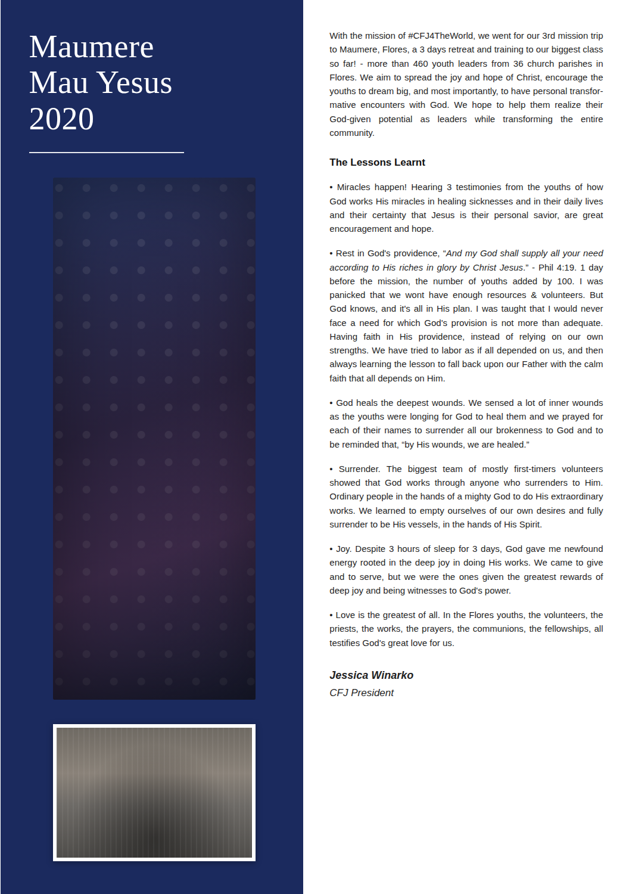Maumere
Mau Yesus
2020
With the mission of #CFJ4TheWorld, we went for our 3rd mission trip to Maumere, Flores, a 3 days retreat and training to our biggest class so far! - more than 460 youth leaders from 36 church parishes in Flores. We aim to spread the joy and hope of Christ, encourage the youths to dream big, and most importantly, to have personal transformative encounters with God. We hope to help them realize their God-given potential as leaders while transforming the entire community.
The Lessons Learnt
Miracles happen! Hearing 3 testimonies from the youths of how God works His miracles in healing sicknesses and in their daily lives and their certainty that Jesus is their personal savior, are great encouragement and hope.
Rest in God's providence, “And my God shall supply all your need according to His riches in glory by Christ Jesus.” - Phil 4:19. 1 day before the mission, the number of youths added by 100. I was panicked that we wont have enough resources & volunteers. But God knows, and it's all in His plan. I was taught that I would never face a need for which God's provision is not more than adequate. Having faith in His providence, instead of relying on our own strengths. We have tried to labor as if all depended on us, and then always learning the lesson to fall back upon our Father with the calm faith that all depends on Him.
God heals the deepest wounds. We sensed a lot of inner wounds as the youths were longing for God to heal them and we prayed for each of their names to surrender all our brokenness to God and to be reminded that, “by His wounds, we are healed.”
Surrender. The biggest team of mostly first-timers volunteers showed that God works through anyone who surrenders to Him. Ordinary people in the hands of a mighty God to do His extraordinary works. We learned to empty ourselves of our own desires and fully surrender to be His vessels, in the hands of His Spirit.
Joy. Despite 3 hours of sleep for 3 days, God gave me newfound energy rooted in the deep joy in doing His works. We came to give and to serve, but we were the ones given the greatest rewards of deep joy and being witnesses to God's power.
Love is the greatest of all. In the Flores youths, the volunteers, the priests, the works, the prayers, the communions, the fellowships, all testifies God's great love for us.
Jessica Winarko
CFJ President